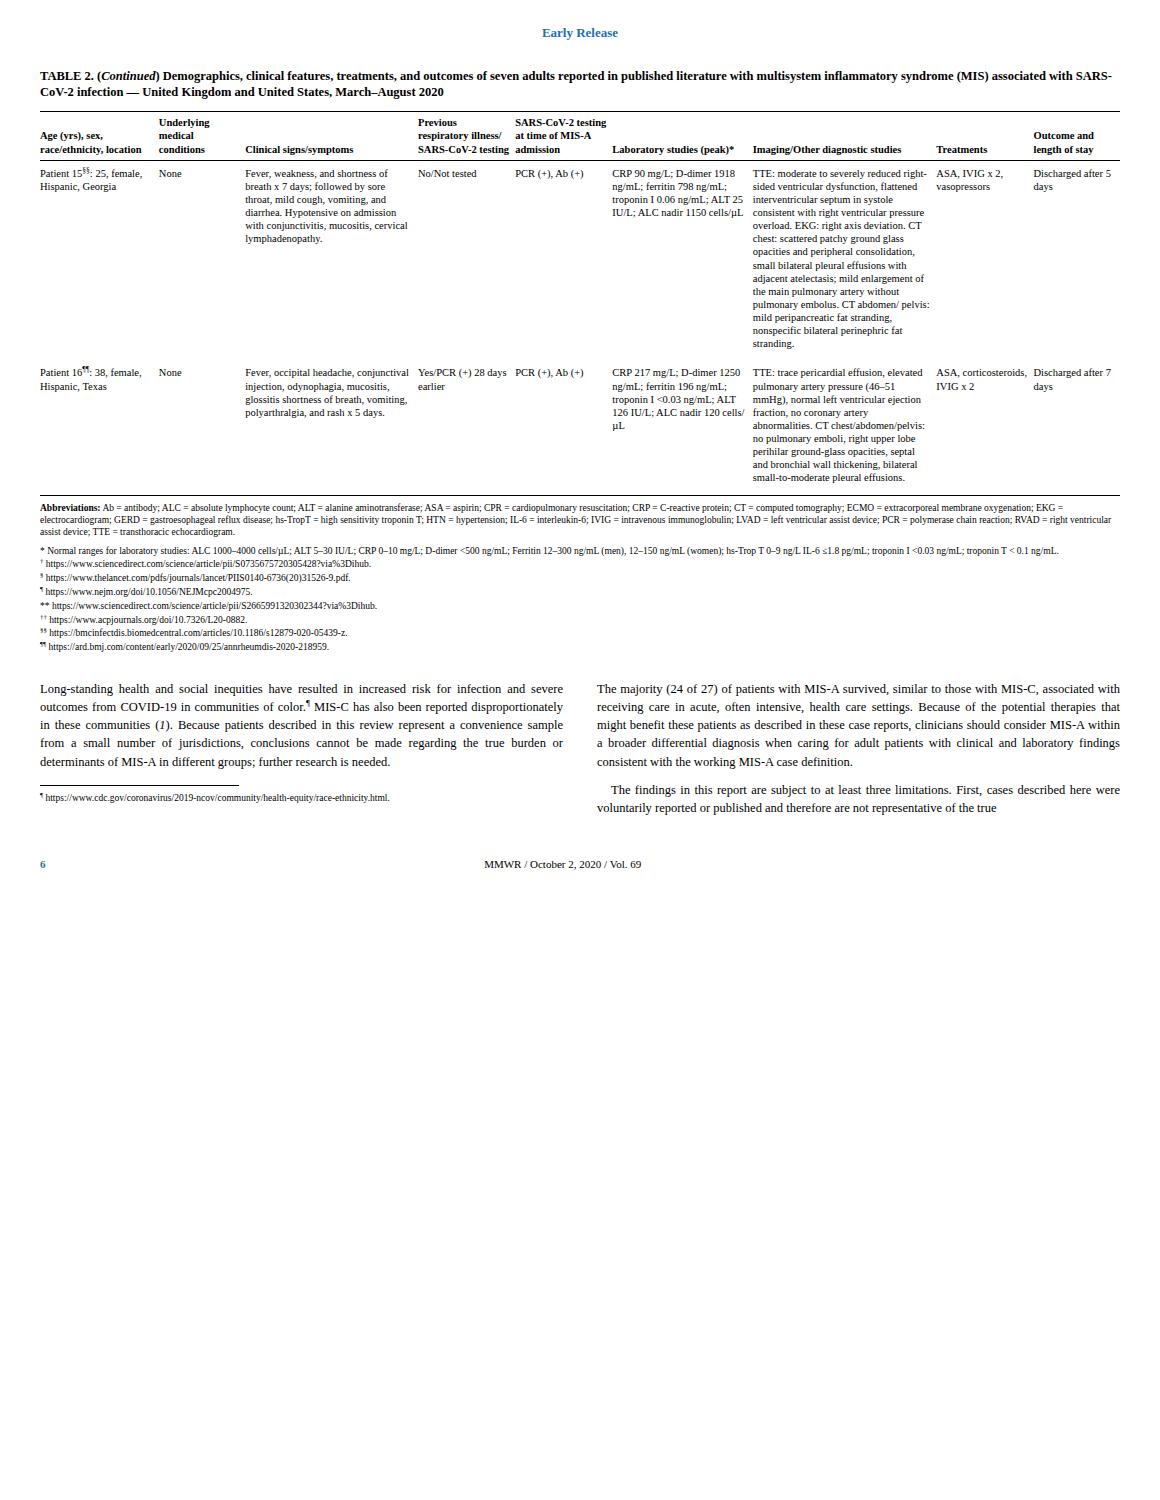Early Release
TABLE 2. (Continued) Demographics, clinical features, treatments, and outcomes of seven adults reported in published literature with multisystem inflammatory syndrome (MIS) associated with SARS-CoV-2 infection — United Kingdom and United States, March–August 2020
| Age (yrs), sex, race/ethnicity, location | Underlying medical conditions | Clinical signs/symptoms | Previous respiratory illness/ SARS-CoV-2 testing | SARS-CoV-2 testing at time of MIS-A admission | Laboratory studies (peak)* | Imaging/Other diagnostic studies | Treatments | Outcome and length of stay |
| --- | --- | --- | --- | --- | --- | --- | --- | --- |
| Patient 15 §§ : 25, female, Hispanic, Georgia | None | Fever, weakness, and shortness of breath x 7 days; followed by sore throat, mild cough, vomiting, and diarrhea. Hypotensive on admission with conjunctivitis, mucositis, cervical lymphadenopathy. | No/Not tested | PCR (+), Ab (+) | CRP 90 mg/L; D-dimer 1918 ng/mL; ferritin 798 ng/mL; troponin I 0.06 ng/mL; ALT 25 IU/L; ALC nadir 1150 cells/µL | TTE: moderate to severely reduced right-sided ventricular dysfunction, flattened interventricular septum in systole consistent with right ventricular pressure overload. EKG: right axis deviation. CT chest: scattered patchy ground glass opacities and peripheral consolidation, small bilateral pleural effusions with adjacent atelectasis; mild enlargement of the main pulmonary artery without pulmonary embolus. CT abdomen/ pelvis: mild peripancreatic fat stranding, nonspecific bilateral perinephric fat stranding. | ASA, IVIG x 2, vasopressors | Discharged after 5 days |
| Patient 16 ¶¶ : 38, female, Hispanic, Texas | None | Fever, occipital headache, conjunctival injection, odynophagia, mucositis, glossitis shortness of breath, vomiting, polyarthralgia, and rash x 5 days. | Yes/PCR (+) 28 days earlier | PCR (+), Ab (+) | CRP 217 mg/L; D-dimer 1250 ng/mL; ferritin 196 ng/mL; troponin I <0.03 ng/mL; ALT 126 IU/L; ALC nadir 120 cells/µL | TTE: trace pericardial effusion, elevated pulmonary artery pressure (46–51 mmHg), normal left ventricular ejection fraction, no coronary artery abnormalities. CT chest/abdomen/pelvis: no pulmonary emboli, right upper lobe perihilar ground-glass opacities, septal and bronchial wall thickening, bilateral small-to-moderate pleural effusions. | ASA, corticosteroids, IVIG x 2 | Discharged after 7 days |
Abbreviations: Ab = antibody; ALC = absolute lymphocyte count; ALT = alanine aminotransferase; ASA = aspirin; CPR = cardiopulmonary resuscitation; CRP = C-reactive protein; CT = computed tomography; ECMO = extracorporeal membrane oxygenation; EKG = electrocardiogram; GERD = gastroesophageal reflux disease; hs-TropT = high sensitivity troponin T; HTN = hypertension; IL-6 = interleukin-6; IVIG = intravenous immunoglobulin; LVAD = left ventricular assist device; PCR = polymerase chain reaction; RVAD = right ventricular assist device; TTE = transthoracic echocardiogram.
* Normal ranges for laboratory studies: ALC 1000–4000 cells/µL; ALT 5–30 IU/L; CRP 0–10 mg/L; D-dimer <500 ng/mL; Ferritin 12–300 ng/mL (men), 12–150 ng/mL (women); hs-Trop T 0–9 ng/L IL-6 ≤1.8 pg/mL; troponin I <0.03 ng/mL; troponin T < 0.1 ng/mL.
† https://www.sciencedirect.com/science/article/pii/S0735675720305428?via%3Dihub.
§ https://www.thelancet.com/pdfs/journals/lancet/PIIS0140-6736(20)31526-9.pdf.
¶ https://www.nejm.org/doi/10.1056/NEJMcpc2004975.
** https://www.sciencedirect.com/science/article/pii/S2665991320302344?via%3Dihub.
†† https://www.acpjournals.org/doi/10.7326/L20-0882.
§§ https://bmcinfectdis.biomedcentral.com/articles/10.1186/s12879-020-05439-z.
¶¶ https://ard.bmj.com/content/early/2020/09/25/annrheumdis-2020-218959.
Long-standing health and social inequities have resulted in increased risk for infection and severe outcomes from COVID-19 in communities of color.¶ MIS-C has also been reported disproportionately in these communities (1). Because patients described in this review represent a convenience sample from a small number of jurisdictions, conclusions cannot be made regarding the true burden or determinants of MIS-A in different groups; further research is needed.
¶ https://www.cdc.gov/coronavirus/2019-ncov/community/health-equity/race-ethnicity.html.
The majority (24 of 27) of patients with MIS-A survived, similar to those with MIS-C, associated with receiving care in acute, often intensive, health care settings. Because of the potential therapies that might benefit these patients as described in these case reports, clinicians should consider MIS-A within a broader differential diagnosis when caring for adult patients with clinical and laboratory findings consistent with the working MIS-A case definition.
The findings in this report are subject to at least three limitations. First, cases described here were voluntarily reported or published and therefore are not representative of the true
6
MMWR / October 2, 2020 / Vol. 69